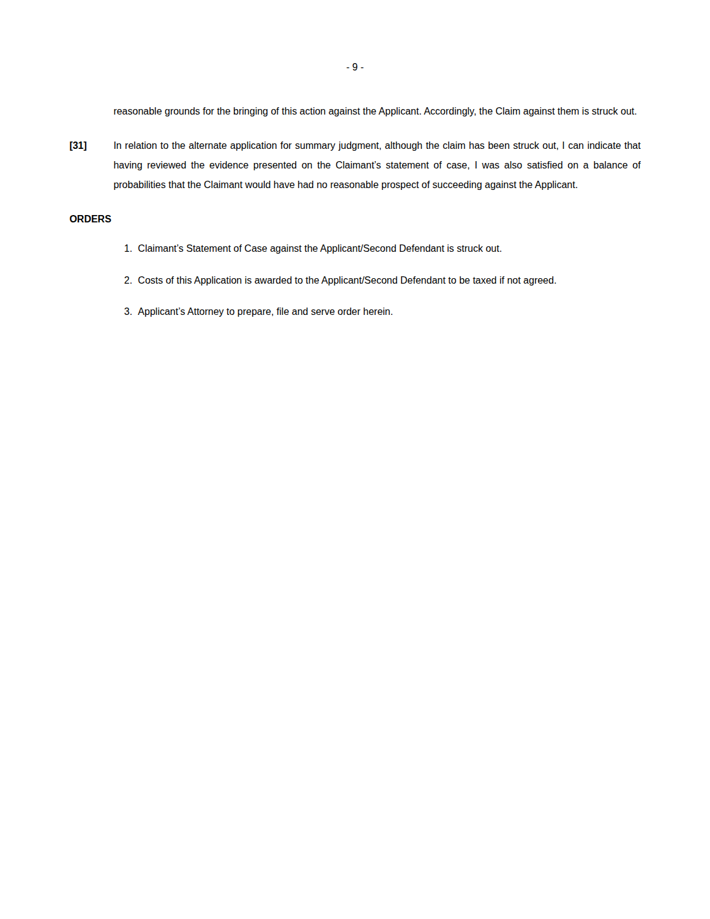- 9 -
reasonable grounds for the bringing of this action against the Applicant. Accordingly, the Claim against them is struck out.
[31]
In relation to the alternate application for summary judgment, although the claim has been struck out, I can indicate that having reviewed the evidence presented on the Claimant’s statement of case, I was also satisfied on a balance of probabilities that the Claimant would have had no reasonable prospect of succeeding against the Applicant.
ORDERS
Claimant’s Statement of Case against the Applicant/Second Defendant is struck out.
Costs of this Application is awarded to the Applicant/Second Defendant to be taxed if not agreed.
Applicant’s Attorney to prepare, file and serve order herein.